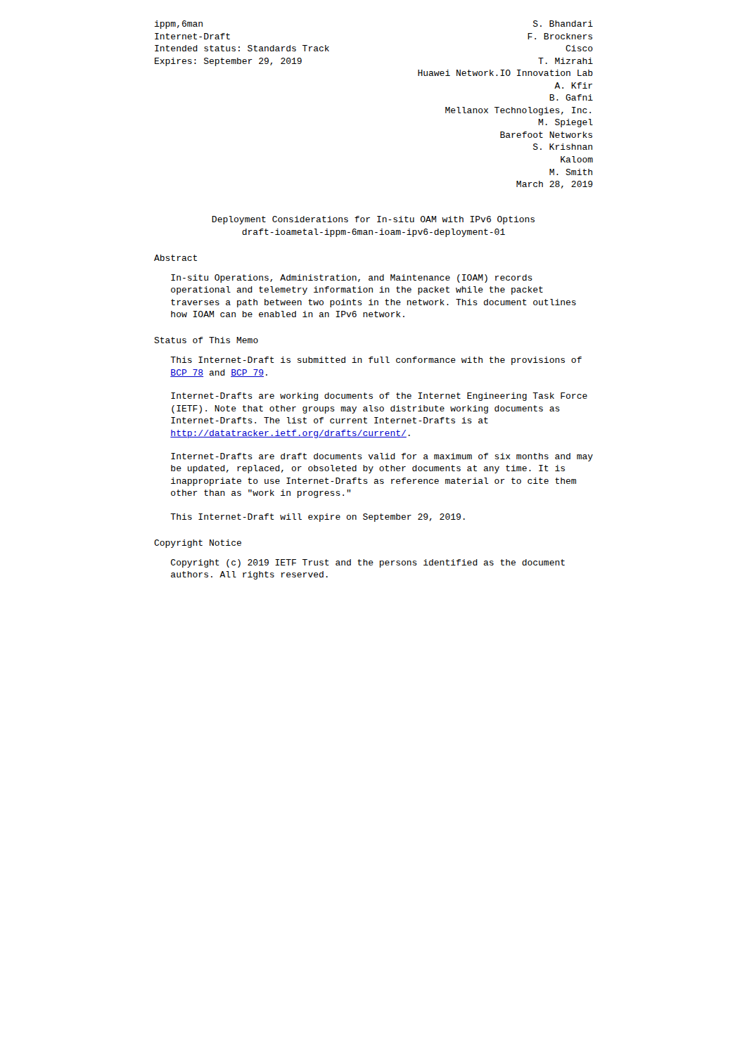| ippm,6man Internet-Draft Intended status: Standards Track Expires: September 29, 2019 | S. Bhandari F. Brockners Cisco T. Mizrahi Huawei Network.IO Innovation Lab A. Kfir B. Gafni Mellanox Technologies, Inc. M. Spiegel Barefoot Networks S. Krishnan Kaloom M. Smith March 28, 2019 |
Deployment Considerations for In-situ OAM with IPv6 Options draft-ioametal-ippm-6man-ioam-ipv6-deployment-01
Abstract
In-situ Operations, Administration, and Maintenance (IOAM) records operational and telemetry information in the packet while the packet traverses a path between two points in the network. This document outlines how IOAM can be enabled in an IPv6 network.
Status of This Memo
This Internet-Draft is submitted in full conformance with the provisions of BCP 78 and BCP 79.
Internet-Drafts are working documents of the Internet Engineering Task Force (IETF). Note that other groups may also distribute working documents as Internet-Drafts. The list of current Internet-Drafts is at http://datatracker.ietf.org/drafts/current/.
Internet-Drafts are draft documents valid for a maximum of six months and may be updated, replaced, or obsoleted by other documents at any time. It is inappropriate to use Internet-Drafts as reference material or to cite them other than as "work in progress."
This Internet-Draft will expire on September 29, 2019.
Copyright Notice
Copyright (c) 2019 IETF Trust and the persons identified as the document authors. All rights reserved.